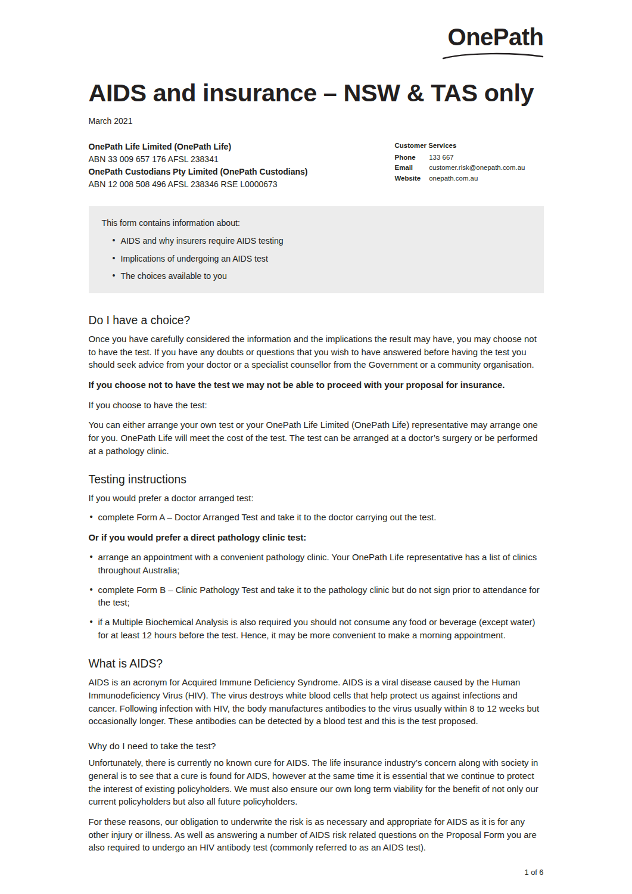OnePath
AIDS and insurance – NSW & TAS only
March 2021
OnePath Life Limited (OnePath Life)
ABN 33 009 657 176 AFSL 238341
OnePath Custodians Pty Limited (OnePath Custodians)
ABN 12 008 508 496 AFSL 238346 RSE L0000673
Customer Services
| Phone | 133 667 |
| Email | customer.risk@onepath.com.au |
| Website | onepath.com.au |
This form contains information about:
AIDS and why insurers require AIDS testing
Implications of undergoing an AIDS test
The choices available to you
Do I have a choice?
Once you have carefully considered the information and the implications the result may have, you may choose not to have the test. If you have any doubts or questions that you wish to have answered before having the test you should seek advice from your doctor or a specialist counsellor from the Government or a community organisation.
If you choose not to have the test we may not be able to proceed with your proposal for insurance.
If you choose to have the test:
You can either arrange your own test or your OnePath Life Limited (OnePath Life) representative may arrange one for you. OnePath Life will meet the cost of the test. The test can be arranged at a doctor’s surgery or be performed at a pathology clinic.
Testing instructions
If you would prefer a doctor arranged test:
complete Form A – Doctor Arranged Test and take it to the doctor carrying out the test.
Or if you would prefer a direct pathology clinic test:
arrange an appointment with a convenient pathology clinic. Your OnePath Life representative has a list of clinics throughout Australia;
complete Form B – Clinic Pathology Test and take it to the pathology clinic but do not sign prior to attendance for the test;
if a Multiple Biochemical Analysis is also required you should not consume any food or beverage (except water) for at least 12 hours before the test. Hence, it may be more convenient to make a morning appointment.
What is AIDS?
AIDS is an acronym for Acquired Immune Deficiency Syndrome. AIDS is a viral disease caused by the Human Immunodeficiency Virus (HIV). The virus destroys white blood cells that help protect us against infections and cancer. Following infection with HIV, the body manufactures antibodies to the virus usually within 8 to 12 weeks but occasionally longer. These antibodies can be detected by a blood test and this is the test proposed.
Why do I need to take the test?
Unfortunately, there is currently no known cure for AIDS. The life insurance industry’s concern along with society in general is to see that a cure is found for AIDS, however at the same time it is essential that we continue to protect the interest of existing policyholders. We must also ensure our own long term viability for the benefit of not only our current policyholders but also all future policyholders.
For these reasons, our obligation to underwrite the risk is as necessary and appropriate for AIDS as it is for any other injury or illness. As well as answering a number of AIDS risk related questions on the Proposal Form you are also required to undergo an HIV antibody test (commonly referred to as an AIDS test).
1 of 6